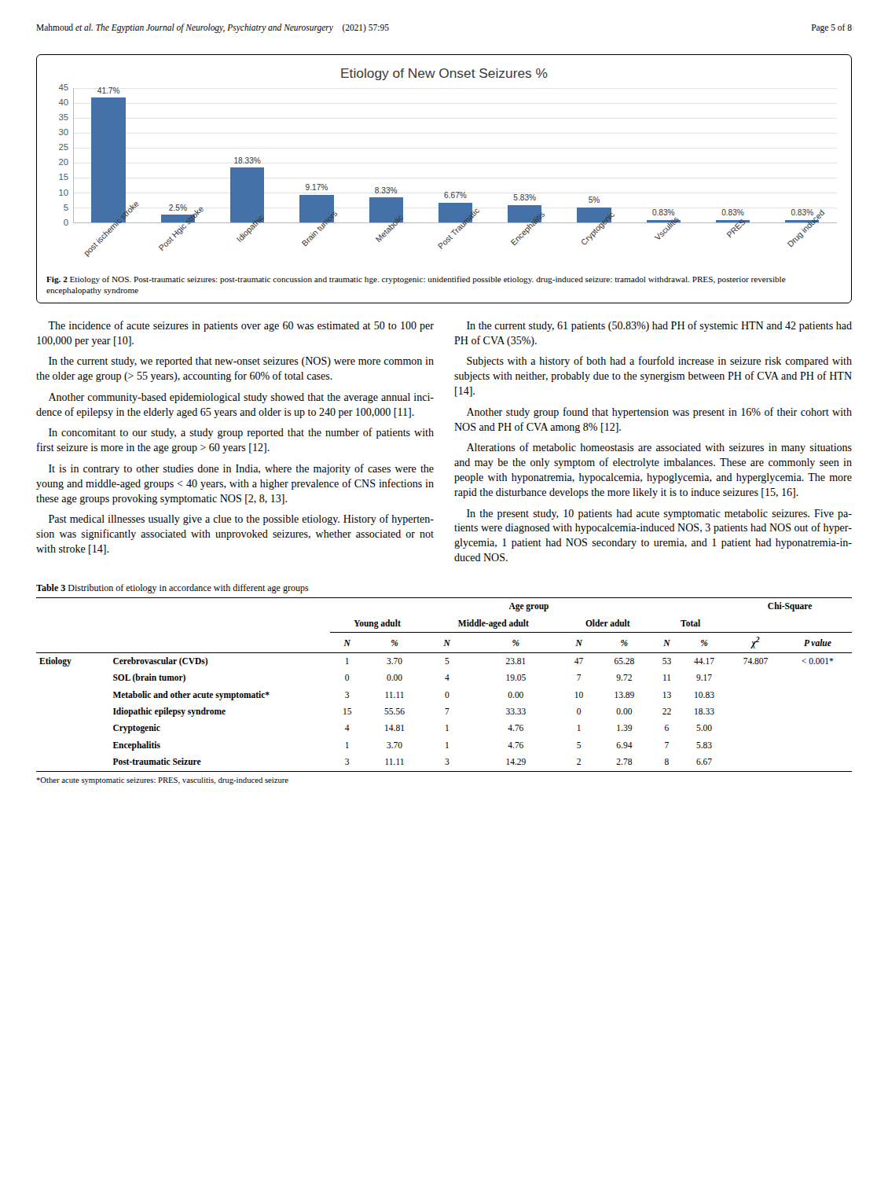Mahmoud et al. The Egyptian Journal of Neurology, Psychiatry and Neurosurgery (2021) 57:95
Page 5 of 8
Etiology of New Onset Seizures %
45 40 35 30 25 20 15 10 5 0
41.7%
2.5%
18.33%
9.17%
8.33%
6.67%
5.83%
5%
0.83%
0.83%
0.83%
post ischemic stroke
Post Hgic stroke
Idiopathic
Brain tumors
Metabolic
Post Traumatic
Encephalitis
Cryptogenic
Vsculitis
PRES
Drug induced
Fig. 2 Etiology of NOS. Post-traumatic seizures: post-traumatic concussion and traumatic hge. cryptogenic: unidentified possible etiology. drug-induced seizure: tramadol withdrawal. PRES, posterior reversible encephalopathy syndrome
The incidence of acute seizures in patients over age 60 was estimated at 50 to 100 per 100,000 per year [10].
In the current study, we reported that new-onset seizures (NOS) were more common in the older age group (> 55 years), accounting for 60% of total cases.
Another community-based epidemiological study showed that the average annual incidence of epilepsy in the elderly aged 65 years and older is up to 240 per 100,000 [11].
In concomitant to our study, a study group reported that the number of patients with first seizure is more in the age group > 60 years [12].
It is in contrary to other studies done in India, where the majority of cases were the young and middle-aged groups < 40 years, with a higher prevalence of CNS infections in these age groups provoking symptomatic NOS [2, 8, 13].
Past medical illnesses usually give a clue to the possible etiology. History of hypertension was significantly associated with unprovoked seizures, whether associated or not with stroke [14].
In the current study, 61 patients (50.83%) had PH of systemic HTN and 42 patients had PH of CVA (35%).
Subjects with a history of both had a fourfold increase in seizure risk compared with subjects with neither, probably due to the synergism between PH of CVA and PH of HTN [14].
Another study group found that hypertension was present in 16% of their cohort with NOS and PH of CVA among 8% [12].
Alterations of metabolic homeostasis are associated with seizures in many situations and may be the only symptom of electrolyte imbalances. These are commonly seen in people with hyponatremia, hypocalcemia, hypoglycemia, and hyperglycemia. The more rapid the disturbance develops the more likely it is to induce seizures [15, 16].
In the present study, 10 patients had acute symptomatic metabolic seizures. Five patients were diagnosed with hypocalcemia-induced NOS, 3 patients had NOS out of hyperglycemia, 1 patient had NOS secondary to uremia, and 1 patient had hyponatremia-induced NOS.
Table 3 Distribution of etiology in accordance with different age groups
| | | Age group | Chi-Square |
| --- | --- | --- | --- |
| | | Young adult | Middle-aged adult | Older adult | Total | | |
| | | N | % | N | % | N | % | N | % | χ 2 | P value |
| Etiology | Cerebrovascular (CVDs) | 1 | 3.70 | 5 | 23.81 | 47 | 65.28 | 53 | 44.17 | 74.807 | < 0.001* |
| | SOL (brain tumor) | 0 | 0.00 | 4 | 19.05 | 7 | 9.72 | 11 | 9.17 | | |
| | Metabolic and other acute symptomatic* | 3 | 11.11 | 0 | 0.00 | 10 | 13.89 | 13 | 10.83 | | |
| | Idiopathic epilepsy syndrome | 15 | 55.56 | 7 | 33.33 | 0 | 0.00 | 22 | 18.33 | | |
| | Cryptogenic | 4 | 14.81 | 1 | 4.76 | 1 | 1.39 | 6 | 5.00 | | |
| | Encephalitis | 1 | 3.70 | 1 | 4.76 | 5 | 6.94 | 7 | 5.83 | | |
| | Post-traumatic Seizure | 3 | 11.11 | 3 | 14.29 | 2 | 2.78 | 8 | 6.67 | | |
*Other acute symptomatic seizures: PRES, vasculitis, drug-induced seizure